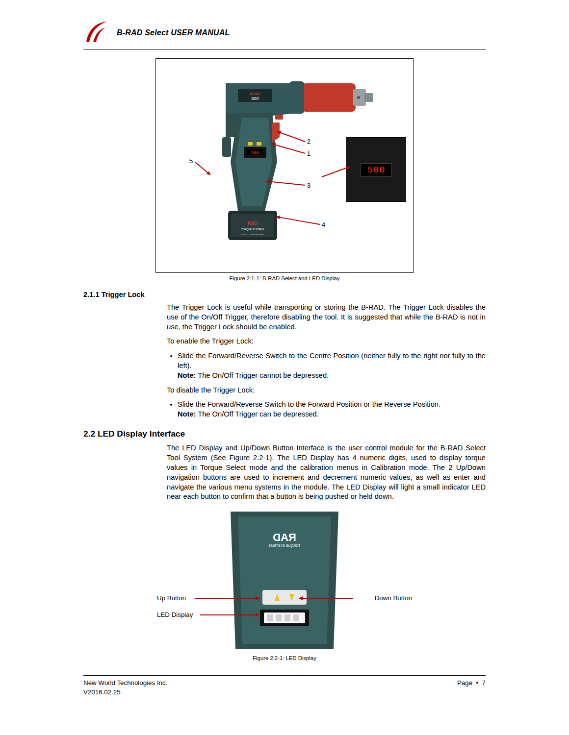B-RAD Select USER MANUAL
B-RAD 500 500 RAD TORQUE SYSTEMS 18 VOLT LI-ION POWER PACK
500
2 1 3 4 5
Figure 2.1-1: B-RAD Select and LED Display
2.1.1 Trigger Lock
The Trigger Lock is useful while transporting or storing the B-RAD. The Trigger Lock disables the use of the On/Off Trigger, therefore disabling the tool. It is suggested that while the B-RAD is not in use, the Trigger Lock should be enabled.
To enable the Trigger Lock:
Slide the Forward/Reverse Switch to the Centre Position (neither fully to the right nor fully to the left).
Note: The On/Off Trigger cannot be depressed.
To disable the Trigger Lock:
Slide the Forward/Reverse Switch to the Forward Position or the Reverse Position.
Note: The On/Off Trigger can be depressed.
2.2 LED Display Interface
The LED Display and Up/Down Button Interface is the user control module for the B-RAD Select Tool System (See Figure 2.2-1). The LED Display has 4 numeric digits, used to display torque values in Torque Select mode and the calibration menus in Calibration mode. The 2 Up/Down navigation buttons are used to increment and decrement numeric values, as well as enter and navigate the various menu systems in the module. The LED Display will light a small indicator LED near each button to confirm that a button is being pushed or held down.
RAD TORQUE SYSTEMS Up Button LED Display Down Button
Figure 2.2-1: LED Display
New World Technologies Inc.
V2016.02.25
Page • 7